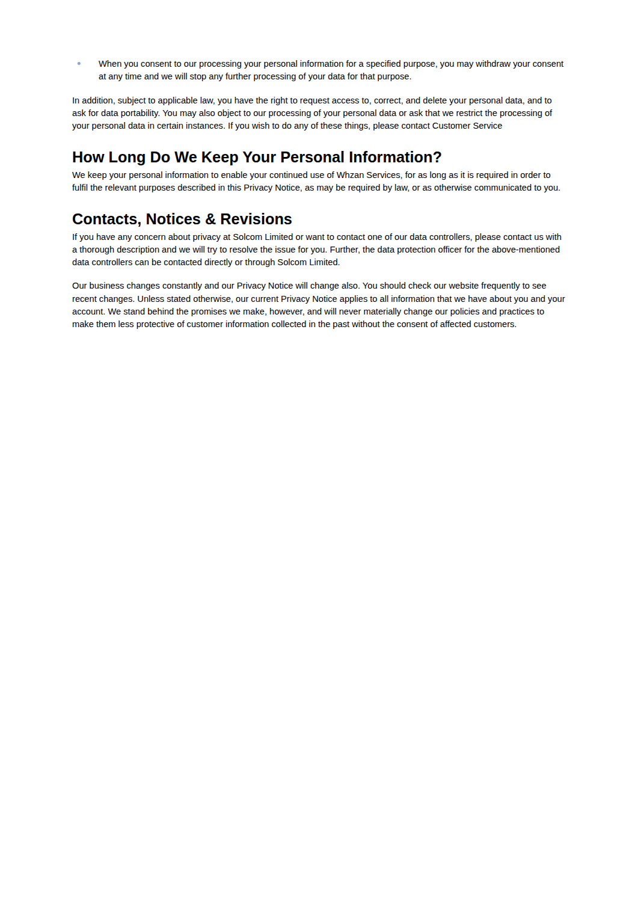When you consent to our processing your personal information for a specified purpose, you may withdraw your consent at any time and we will stop any further processing of your data for that purpose.
In addition, subject to applicable law, you have the right to request access to, correct, and delete your personal data, and to ask for data portability. You may also object to our processing of your personal data or ask that we restrict the processing of your personal data in certain instances. If you wish to do any of these things, please contact Customer Service
How Long Do We Keep Your Personal Information?
We keep your personal information to enable your continued use of Whzan Services, for as long as it is required in order to fulfil the relevant purposes described in this Privacy Notice, as may be required by law, or as otherwise communicated to you.
Contacts, Notices & Revisions
If you have any concern about privacy at Solcom Limited or want to contact one of our data controllers, please contact us with a thorough description and we will try to resolve the issue for you. Further, the data protection officer for the above-mentioned data controllers can be contacted directly or through Solcom Limited.
Our business changes constantly and our Privacy Notice will change also. You should check our website frequently to see recent changes. Unless stated otherwise, our current Privacy Notice applies to all information that we have about you and your account. We stand behind the promises we make, however, and will never materially change our policies and practices to make them less protective of customer information collected in the past without the consent of affected customers.